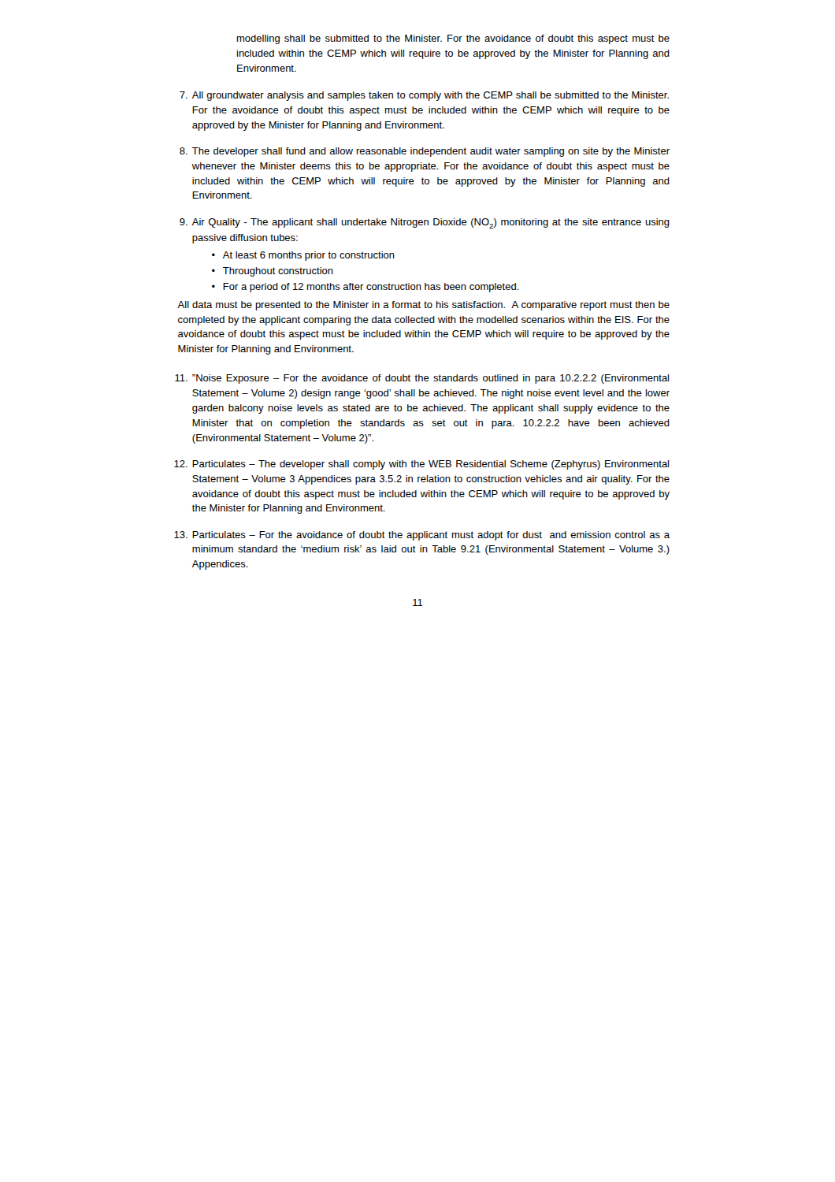modelling shall be submitted to the Minister. For the avoidance of doubt this aspect must be included within the CEMP which will require to be approved by the Minister for Planning and Environment.
7. All groundwater analysis and samples taken to comply with the CEMP shall be submitted to the Minister. For the avoidance of doubt this aspect must be included within the CEMP which will require to be approved by the Minister for Planning and Environment.
8. The developer shall fund and allow reasonable independent audit water sampling on site by the Minister whenever the Minister deems this to be appropriate. For the avoidance of doubt this aspect must be included within the CEMP which will require to be approved by the Minister for Planning and Environment.
9. Air Quality - The applicant shall undertake Nitrogen Dioxide (NO2) monitoring at the site entrance using passive diffusion tubes:
At least 6 months prior to construction
Throughout construction
For a period of 12 months after construction has been completed.
All data must be presented to the Minister in a format to his satisfaction. A comparative report must then be completed by the applicant comparing the data collected with the modelled scenarios within the EIS. For the avoidance of doubt this aspect must be included within the CEMP which will require to be approved by the Minister for Planning and Environment.
11.”Noise Exposure – For the avoidance of doubt the standards outlined in para 10.2.2.2 (Environmental Statement – Volume 2) design range ‘good’ shall be achieved. The night noise event level and the lower garden balcony noise levels as stated are to be achieved. The applicant shall supply evidence to the Minister that on completion the standards as set out in para. 10.2.2.2 have been achieved (Environmental Statement – Volume 2)”.
12. Particulates – The developer shall comply with the WEB Residential Scheme (Zephyrus) Environmental Statement – Volume 3 Appendices para 3.5.2 in relation to construction vehicles and air quality. For the avoidance of doubt this aspect must be included within the CEMP which will require to be approved by the Minister for Planning and Environment.
13. Particulates – For the avoidance of doubt the applicant must adopt for dust and emission control as a minimum standard the ‘medium risk’ as laid out in Table 9.21 (Environmental Statement – Volume 3.) Appendices.
11